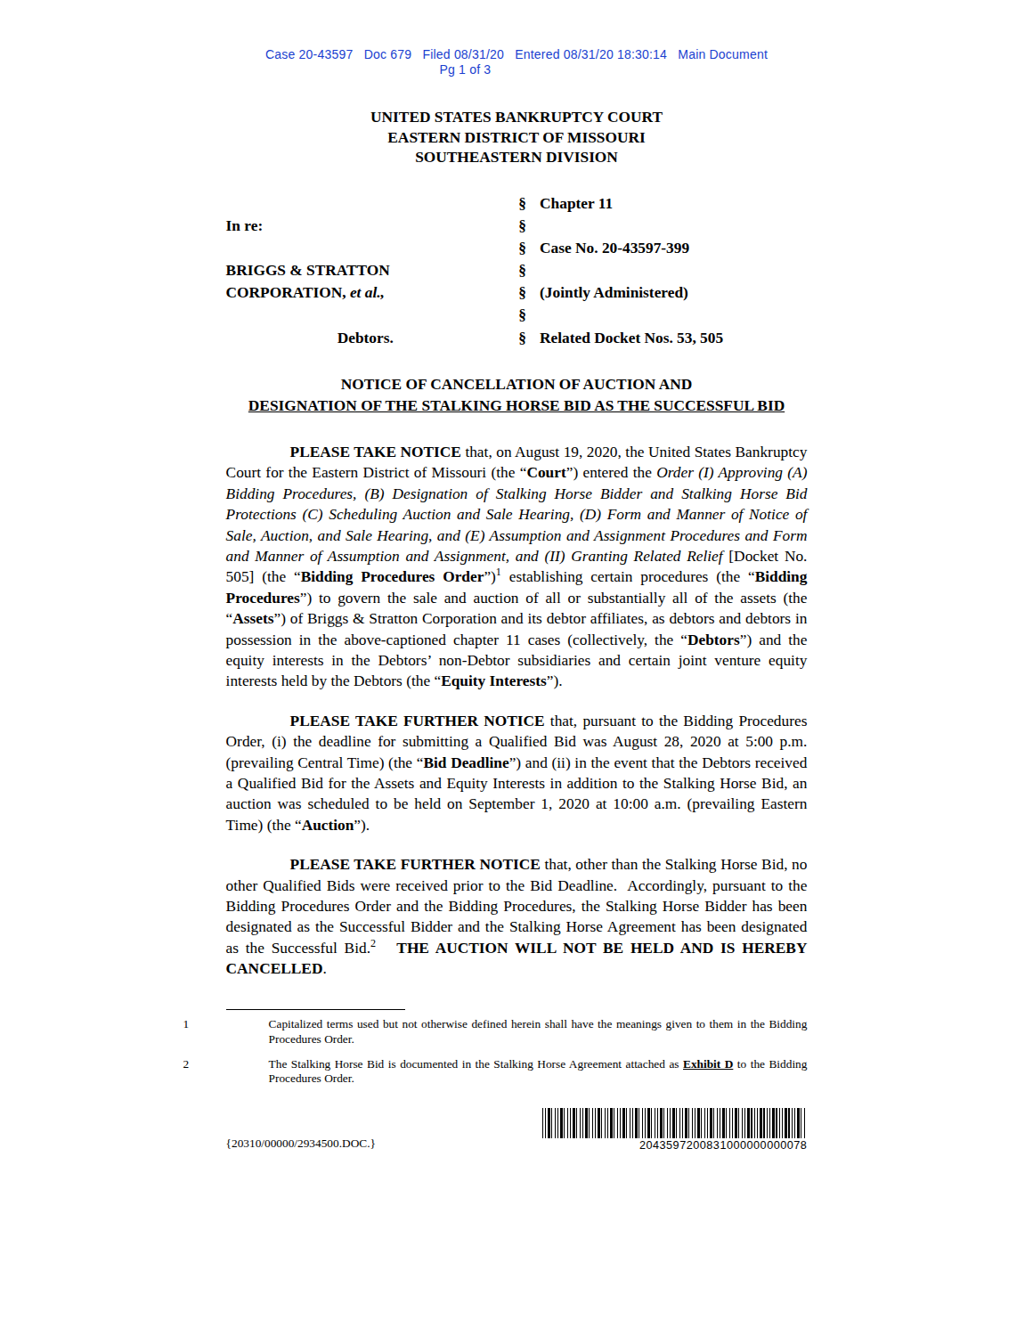Case 20-43597 Doc 679 Filed 08/31/20 Entered 08/31/20 18:30:14 Main Document Pg 1 of 3
UNITED STATES BANKRUPTCY COURT
EASTERN DISTRICT OF MISSOURI
SOUTHEASTERN DIVISION
| | § | Chapter 11 |
| In re: | § | |
| | § | Case No. 20-43597-399 |
| BRIGGS & STRATTON | § | |
| CORPORATION, et al., | § | (Jointly Administered) |
| | § | |
| Debtors. | § | Related Docket Nos. 53, 505 |
NOTICE OF CANCELLATION OF AUCTION AND
DESIGNATION OF THE STALKING HORSE BID AS THE SUCCESSFUL BID
PLEASE TAKE NOTICE that, on August 19, 2020, the United States Bankruptcy Court for the Eastern District of Missouri (the “Court”) entered the Order (I) Approving (A) Bidding Procedures, (B) Designation of Stalking Horse Bidder and Stalking Horse Bid Protections (C) Scheduling Auction and Sale Hearing, (D) Form and Manner of Notice of Sale, Auction, and Sale Hearing, and (E) Assumption and Assignment Procedures and Form and Manner of Assumption and Assignment, and (II) Granting Related Relief [Docket No. 505] (the “Bidding Procedures Order”)1 establishing certain procedures (the “Bidding Procedures”) to govern the sale and auction of all or substantially all of the assets (the “Assets”) of Briggs & Stratton Corporation and its debtor affiliates, as debtors and debtors in possession in the above-captioned chapter 11 cases (collectively, the “Debtors”) and the equity interests in the Debtors’ non-Debtor subsidiaries and certain joint venture equity interests held by the Debtors (the “Equity Interests”).
PLEASE TAKE FURTHER NOTICE that, pursuant to the Bidding Procedures Order, (i) the deadline for submitting a Qualified Bid was August 28, 2020 at 5:00 p.m. (prevailing Central Time) (the “Bid Deadline”) and (ii) in the event that the Debtors received a Qualified Bid for the Assets and Equity Interests in addition to the Stalking Horse Bid, an auction was scheduled to be held on September 1, 2020 at 10:00 a.m. (prevailing Eastern Time) (the “Auction”).
PLEASE TAKE FURTHER NOTICE that, other than the Stalking Horse Bid, no other Qualified Bids were received prior to the Bid Deadline. Accordingly, pursuant to the Bidding Procedures Order and the Bidding Procedures, the Stalking Horse Bidder has been designated as the Successful Bidder and the Stalking Horse Agreement has been designated as the Successful Bid.2 THE AUCTION WILL NOT BE HELD AND IS HEREBY CANCELLED.
1 Capitalized terms used but not otherwise defined herein shall have the meanings given to them in the Bidding Procedures Order.
2 The Stalking Horse Bid is documented in the Stalking Horse Agreement attached as Exhibit D to the Bidding Procedures Order.
{20310/00000/2934500.DOC.}
2043597200831000000000078